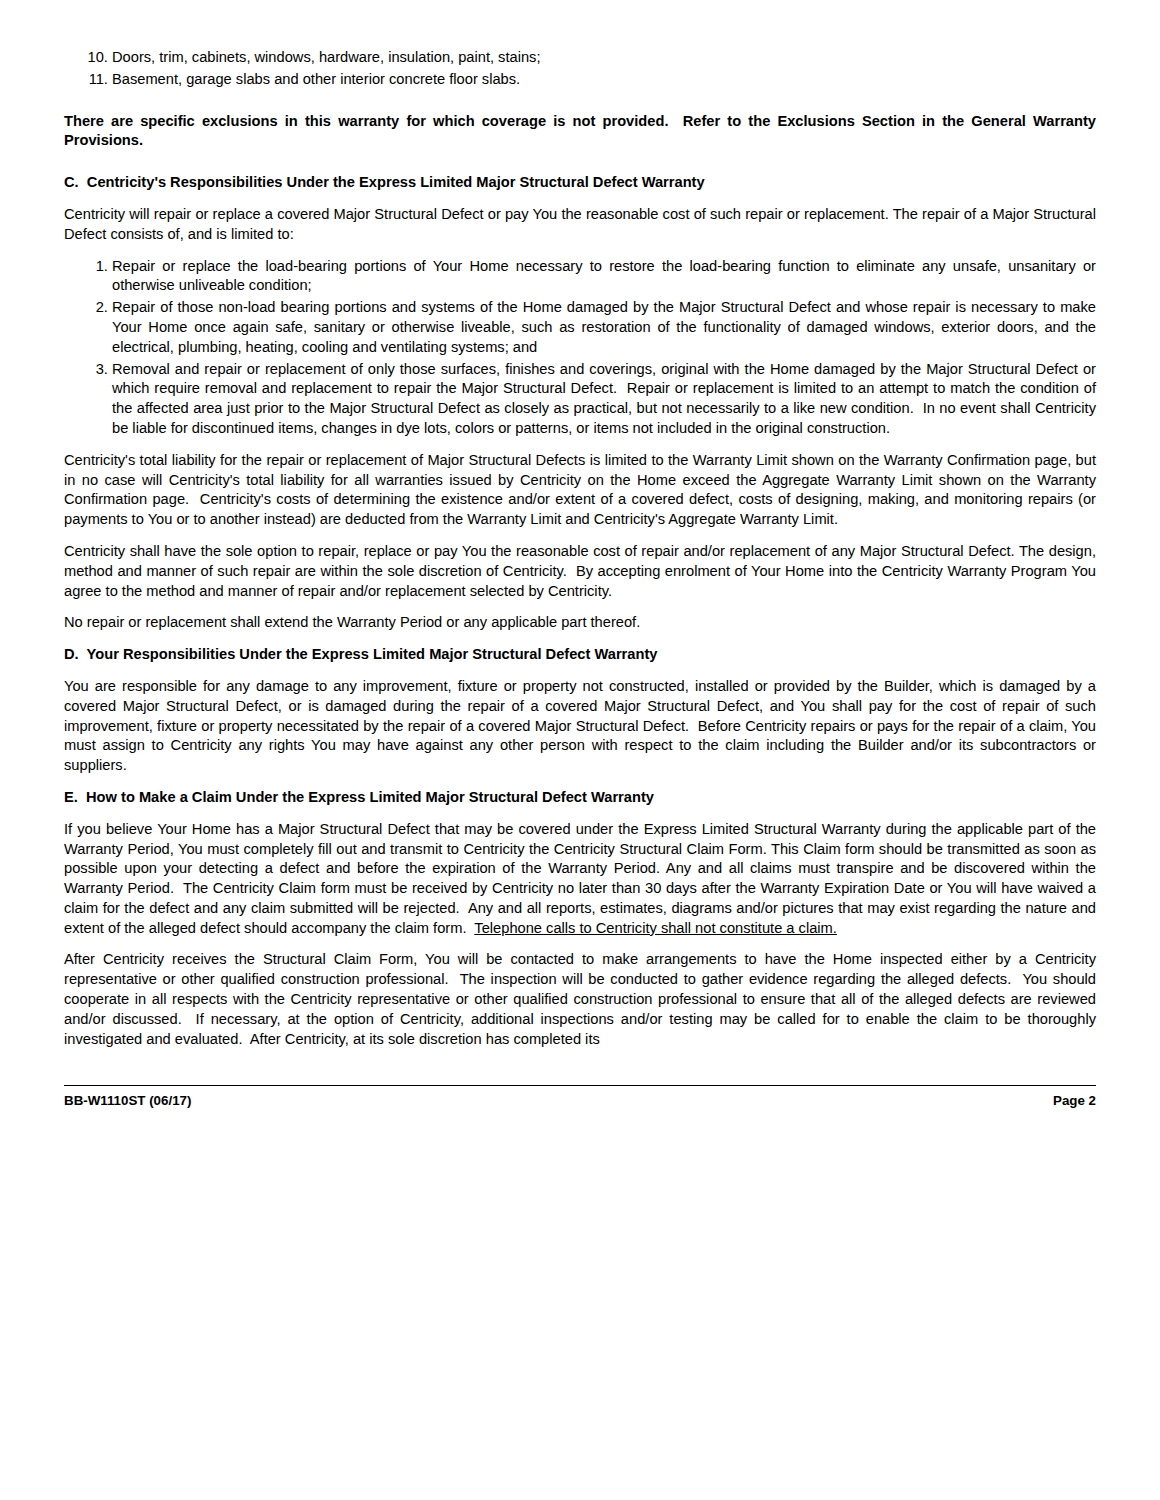Doors, trim, cabinets, windows, hardware, insulation, paint, stains;
Basement, garage slabs and other interior concrete floor slabs.
There are specific exclusions in this warranty for which coverage is not provided. Refer to the Exclusions Section in the General Warranty Provisions.
C. Centricity's Responsibilities Under the Express Limited Major Structural Defect Warranty
Centricity will repair or replace a covered Major Structural Defect or pay You the reasonable cost of such repair or replacement. The repair of a Major Structural Defect consists of, and is limited to:
Repair or replace the load-bearing portions of Your Home necessary to restore the load-bearing function to eliminate any unsafe, unsanitary or otherwise unliveable condition;
Repair of those non-load bearing portions and systems of the Home damaged by the Major Structural Defect and whose repair is necessary to make Your Home once again safe, sanitary or otherwise liveable, such as restoration of the functionality of damaged windows, exterior doors, and the electrical, plumbing, heating, cooling and ventilating systems; and
Removal and repair or replacement of only those surfaces, finishes and coverings, original with the Home damaged by the Major Structural Defect or which require removal and replacement to repair the Major Structural Defect. Repair or replacement is limited to an attempt to match the condition of the affected area just prior to the Major Structural Defect as closely as practical, but not necessarily to a like new condition. In no event shall Centricity be liable for discontinued items, changes in dye lots, colors or patterns, or items not included in the original construction.
Centricity's total liability for the repair or replacement of Major Structural Defects is limited to the Warranty Limit shown on the Warranty Confirmation page, but in no case will Centricity's total liability for all warranties issued by Centricity on the Home exceed the Aggregate Warranty Limit shown on the Warranty Confirmation page. Centricity's costs of determining the existence and/or extent of a covered defect, costs of designing, making, and monitoring repairs (or payments to You or to another instead) are deducted from the Warranty Limit and Centricity's Aggregate Warranty Limit.
Centricity shall have the sole option to repair, replace or pay You the reasonable cost of repair and/or replacement of any Major Structural Defect. The design, method and manner of such repair are within the sole discretion of Centricity. By accepting enrolment of Your Home into the Centricity Warranty Program You agree to the method and manner of repair and/or replacement selected by Centricity.
No repair or replacement shall extend the Warranty Period or any applicable part thereof.
D. Your Responsibilities Under the Express Limited Major Structural Defect Warranty
You are responsible for any damage to any improvement, fixture or property not constructed, installed or provided by the Builder, which is damaged by a covered Major Structural Defect, or is damaged during the repair of a covered Major Structural Defect, and You shall pay for the cost of repair of such improvement, fixture or property necessitated by the repair of a covered Major Structural Defect. Before Centricity repairs or pays for the repair of a claim, You must assign to Centricity any rights You may have against any other person with respect to the claim including the Builder and/or its subcontractors or suppliers.
E. How to Make a Claim Under the Express Limited Major Structural Defect Warranty
If you believe Your Home has a Major Structural Defect that may be covered under the Express Limited Structural Warranty during the applicable part of the Warranty Period, You must completely fill out and transmit to Centricity the Centricity Structural Claim Form. This Claim form should be transmitted as soon as possible upon your detecting a defect and before the expiration of the Warranty Period. Any and all claims must transpire and be discovered within the Warranty Period. The Centricity Claim form must be received by Centricity no later than 30 days after the Warranty Expiration Date or You will have waived a claim for the defect and any claim submitted will be rejected. Any and all reports, estimates, diagrams and/or pictures that may exist regarding the nature and extent of the alleged defect should accompany the claim form. Telephone calls to Centricity shall not constitute a claim.
After Centricity receives the Structural Claim Form, You will be contacted to make arrangements to have the Home inspected either by a Centricity representative or other qualified construction professional. The inspection will be conducted to gather evidence regarding the alleged defects. You should cooperate in all respects with the Centricity representative or other qualified construction professional to ensure that all of the alleged defects are reviewed and/or discussed. If necessary, at the option of Centricity, additional inspections and/or testing may be called for to enable the claim to be thoroughly investigated and evaluated. After Centricity, at its sole discretion has completed its
BB-W1110ST (06/17) Page 2